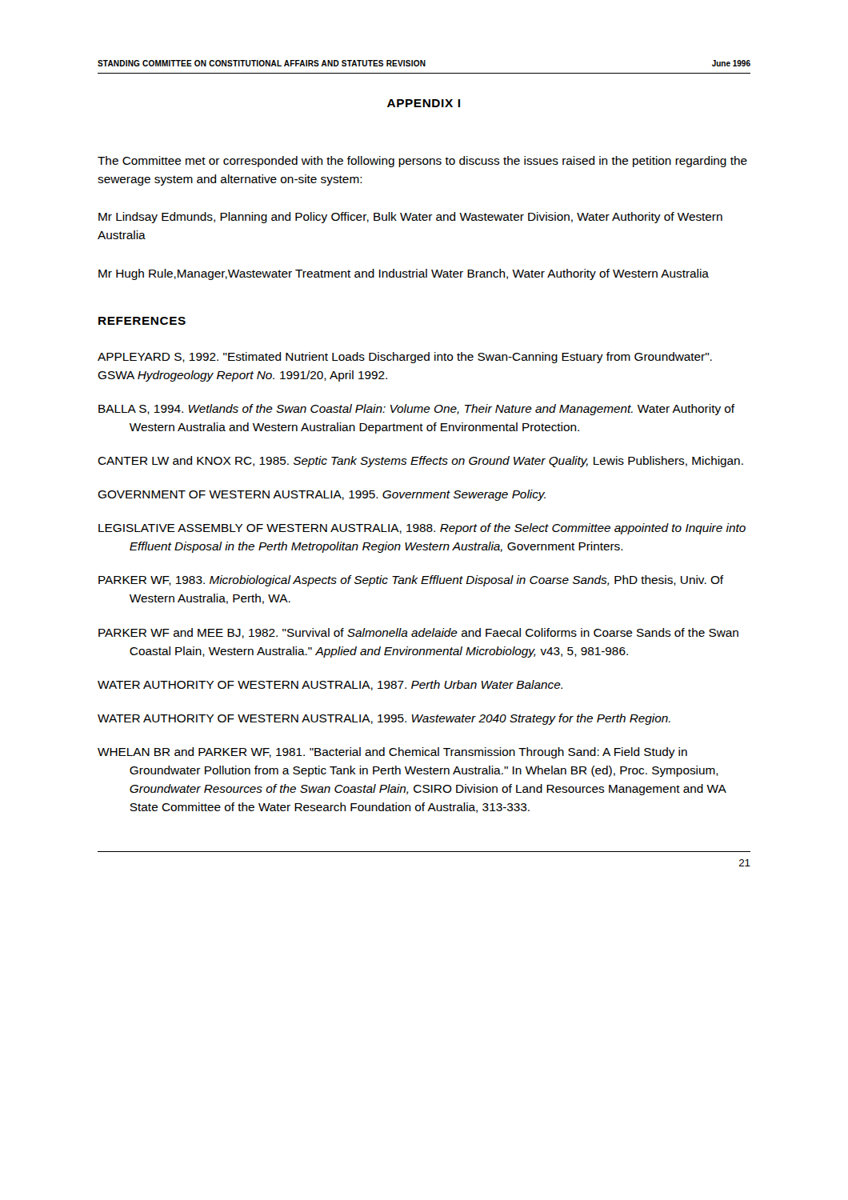STANDING COMMITTEE ON CONSTITUTIONAL AFFAIRS AND STATUTES REVISION June 1996
APPENDIX I
The Committee met or corresponded with the following persons to discuss the issues raised in the petition regarding the sewerage system and alternative on-site system:
Mr Lindsay Edmunds, Planning and Policy Officer, Bulk Water and Wastewater Division, Water Authority of Western Australia
Mr Hugh Rule,Manager,Wastewater Treatment and Industrial Water Branch, Water Authority of Western Australia
REFERENCES
APPLEYARD S, 1992. "Estimated Nutrient Loads Discharged into the Swan-Canning Estuary from Groundwater". GSWA Hydrogeology Report No. 1991/20, April 1992.
BALLA S, 1994. Wetlands of the Swan Coastal Plain: Volume One, Their Nature and Management. Water Authority of Western Australia and Western Australian Department of Environmental Protection.
CANTER LW and KNOX RC, 1985. Septic Tank Systems Effects on Ground Water Quality, Lewis Publishers, Michigan.
GOVERNMENT OF WESTERN AUSTRALIA, 1995. Government Sewerage Policy.
LEGISLATIVE ASSEMBLY OF WESTERN AUSTRALIA, 1988. Report of the Select Committee appointed to Inquire into Effluent Disposal in the Perth Metropolitan Region Western Australia, Government Printers.
PARKER WF, 1983. Microbiological Aspects of Septic Tank Effluent Disposal in Coarse Sands, PhD thesis, Univ. Of Western Australia, Perth, WA.
PARKER WF and MEE BJ, 1982. "Survival of Salmonella adelaide and Faecal Coliforms in Coarse Sands of the Swan Coastal Plain, Western Australia." Applied and Environmental Microbiology, v43, 5, 981-986.
WATER AUTHORITY OF WESTERN AUSTRALIA, 1987. Perth Urban Water Balance.
WATER AUTHORITY OF WESTERN AUSTRALIA, 1995. Wastewater 2040 Strategy for the Perth Region.
WHELAN BR and PARKER WF, 1981. "Bacterial and Chemical Transmission Through Sand: A Field Study in Groundwater Pollution from a Septic Tank in Perth Western Australia." In Whelan BR (ed), Proc. Symposium, Groundwater Resources of the Swan Coastal Plain, CSIRO Division of Land Resources Management and WA State Committee of the Water Research Foundation of Australia, 313-333.
21